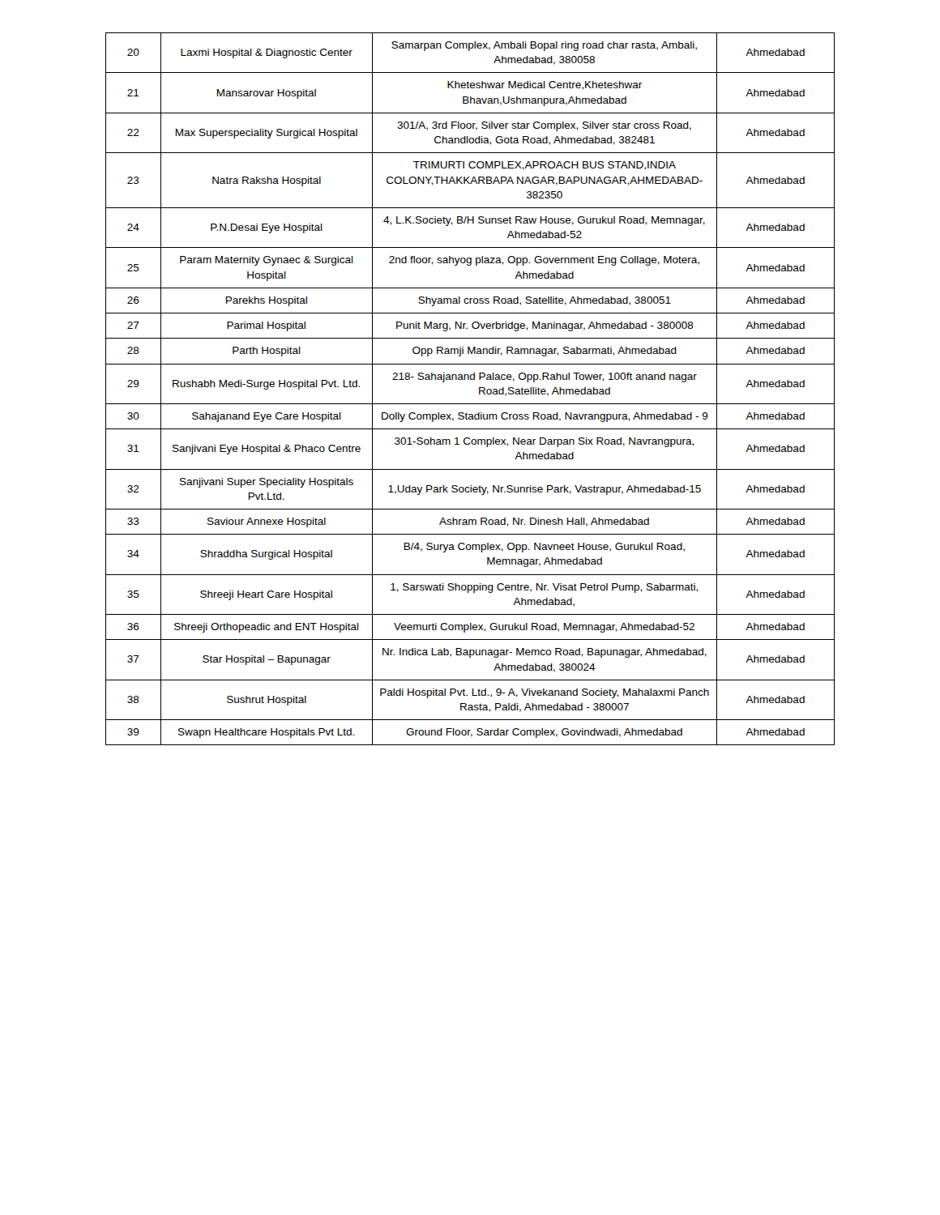| 20 | Laxmi Hospital & Diagnostic Center | Samarpan Complex, Ambali Bopal ring road char rasta, Ambali, Ahmedabad, 380058 | Ahmedabad |
| 21 | Mansarovar Hospital | Kheteshwar Medical Centre,Kheteshwar Bhavan,Ushmanpura,Ahmedabad | Ahmedabad |
| 22 | Max Superspeciality Surgical Hospital | 301/A, 3rd Floor, Silver star Complex, Silver star cross Road, Chandlodia, Gota Road, Ahmedabad, 382481 | Ahmedabad |
| 23 | Natra Raksha Hospital | TRIMURTI COMPLEX,APROACH BUS STAND,INDIA COLONY,THAKKARBAPA NAGAR,BAPUNAGAR,AHMEDABAD-382350 | Ahmedabad |
| 24 | P.N.Desai Eye Hospital | 4, L.K.Society, B/H Sunset Raw House, Gurukul Road, Memnagar, Ahmedabad-52 | Ahmedabad |
| 25 | Param Maternity Gynaec & Surgical Hospital | 2nd floor, sahyog plaza, Opp. Government Eng Collage, Motera, Ahmedabad | Ahmedabad |
| 26 | Parekhs Hospital | Shyamal cross Road, Satellite, Ahmedabad, 380051 | Ahmedabad |
| 27 | Parimal Hospital | Punit Marg, Nr. Overbridge, Maninagar, Ahmedabad - 380008 | Ahmedabad |
| 28 | Parth Hospital | Opp Ramji Mandir, Ramnagar, Sabarmati, Ahmedabad | Ahmedabad |
| 29 | Rushabh Medi-Surge Hospital Pvt. Ltd. | 218- Sahajanand Palace, Opp.Rahul Tower, 100ft anand nagar Road,Satellite, Ahmedabad | Ahmedabad |
| 30 | Sahajanand Eye Care Hospital | Dolly Complex, Stadium Cross Road, Navrangpura, Ahmedabad - 9 | Ahmedabad |
| 31 | Sanjivani Eye Hospital & Phaco Centre | 301-Soham 1 Complex, Near Darpan Six Road, Navrangpura, Ahmedabad | Ahmedabad |
| 32 | Sanjivani Super Speciality Hospitals Pvt.Ltd. | 1,Uday Park Society, Nr.Sunrise Park, Vastrapur, Ahmedabad-15 | Ahmedabad |
| 33 | Saviour Annexe Hospital | Ashram Road, Nr. Dinesh Hall, Ahmedabad | Ahmedabad |
| 34 | Shraddha Surgical Hospital | B/4, Surya Complex, Opp. Navneet House, Gurukul Road, Memnagar, Ahmedabad | Ahmedabad |
| 35 | Shreeji Heart Care Hospital | 1, Sarswati Shopping Centre, Nr. Visat Petrol Pump, Sabarmati, Ahmedabad, | Ahmedabad |
| 36 | Shreeji Orthopeadic and ENT Hospital | Veemurti Complex, Gurukul Road, Memnagar, Ahmedabad-52 | Ahmedabad |
| 37 | Star Hospital – Bapunagar | Nr. Indica Lab, Bapunagar- Memco Road, Bapunagar, Ahmedabad, Ahmedabad, 380024 | Ahmedabad |
| 38 | Sushrut Hospital | Paldi Hospital Pvt. Ltd., 9- A, Vivekanand Society, Mahalaxmi Panch Rasta, Paldi, Ahmedabad - 380007 | Ahmedabad |
| 39 | Swapn Healthcare Hospitals Pvt Ltd. | Ground Floor, Sardar Complex, Govindwadi, Ahmedabad | Ahmedabad |